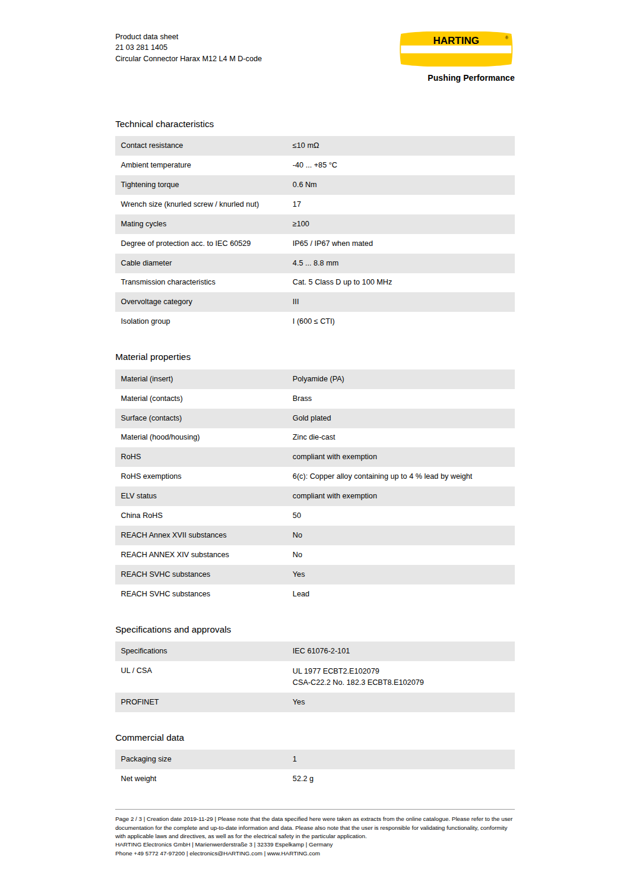Product data sheet
21 03 281 1405
Circular Connector Harax M12 L4 M D-code
HARTING ®
Pushing Performance
Technical characteristics
| Contact resistance | ≤10 mΩ |
| Ambient temperature | -40 ... +85 °C |
| Tightening torque | 0.6 Nm |
| Wrench size (knurled screw / knurled nut) | 17 |
| Mating cycles | ≥100 |
| Degree of protection acc. to IEC 60529 | IP65 / IP67 when mated |
| Cable diameter | 4.5 ... 8.8 mm |
| Transmission characteristics | Cat. 5 Class D up to 100 MHz |
| Overvoltage category | III |
| Isolation group | I (600 ≤ CTI) |
Material properties
| Material (insert) | Polyamide (PA) |
| Material (contacts) | Brass |
| Surface (contacts) | Gold plated |
| Material (hood/housing) | Zinc die-cast |
| RoHS | compliant with exemption |
| RoHS exemptions | 6(c): Copper alloy containing up to 4 % lead by weight |
| ELV status | compliant with exemption |
| China RoHS | 50 |
| REACH Annex XVII substances | No |
| REACH ANNEX XIV substances | No |
| REACH SVHC substances | Yes |
| REACH SVHC substances | Lead |
Specifications and approvals
| Specifications | IEC 61076-2-101 |
| UL / CSA | UL 1977 ECBT2.E102079 CSA-C22.2 No. 182.3 ECBT8.E102079 |
| PROFINET | Yes |
Commercial data
| Packaging size | 1 |
| Net weight | 52.2 g |
Page 2 / 3 | Creation date 2019-11-29 | Please note that the data specified here were taken as extracts from the online catalogue. Please refer to the user documentation for the complete and up-to-date information and data. Please also note that the user is responsible for validating functionality, conformity with applicable laws and directives, as well as for the electrical safety in the particular application.
HARTING Electronics GmbH | Marienwerderstraße 3 | 32339 Espelkamp | Germany
Phone +49 5772 47-97200 | electronics@HARTING.com | www.HARTING.com